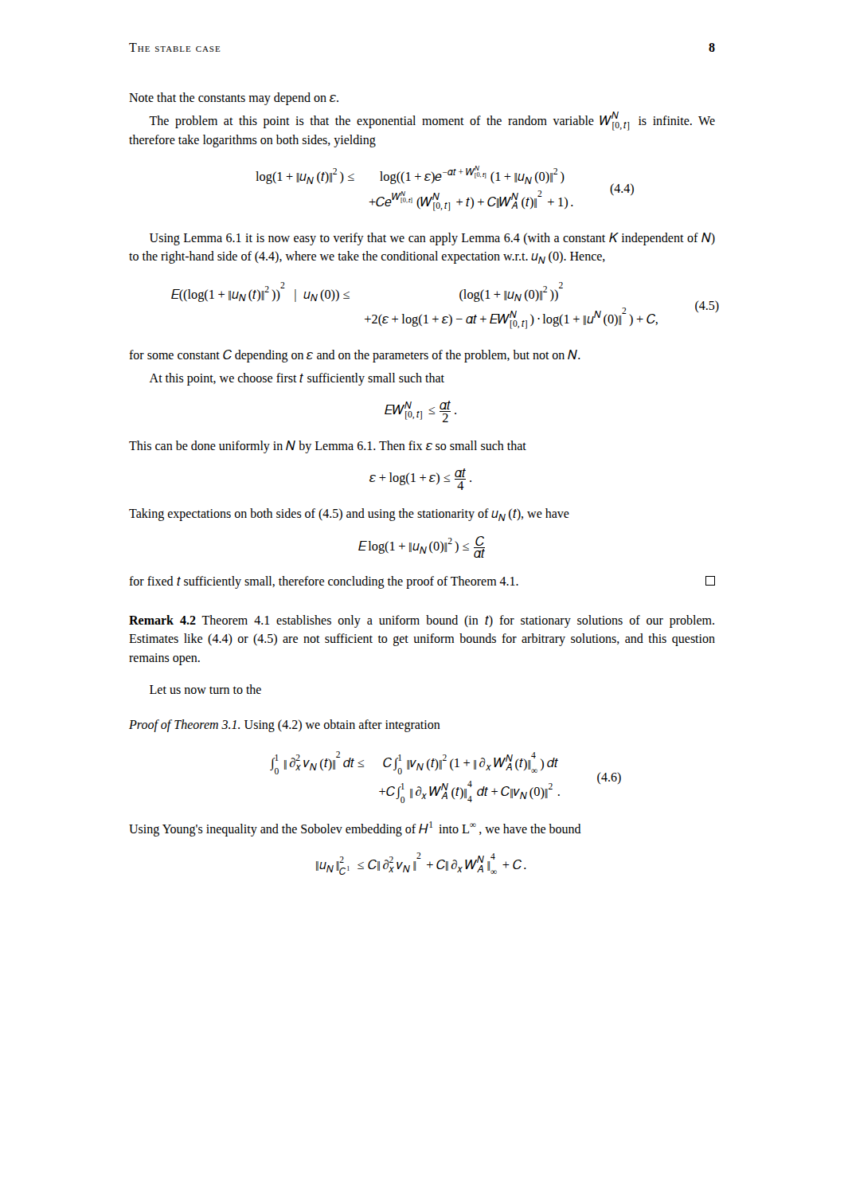The stable case 8
Note that the constants may depend on ε.
The problem at this point is that the exponential moment of the random variable W[0,t]N is infinite. We therefore take logarithms on both sides, yielding
log⁡(1+‖uN(t)‖2) ≤ log⁡ ( (1+ε) e−αt+W[0,t]N (1+‖uN(0)‖2) +CeW[0,t]N (W[0,t]N+t) +C‖WAN(t)‖2 +1 ) .
(4.4)
Using Lemma 6.1 it is now easy to verify that we can apply Lemma 6.4 (with a constant K independent of N) to the right-hand side of (4.4), where we take the conditional expectation w.r.t. uN(0). Hence,
E ( (log⁡(1+‖uN(t)‖2)) 2 | uN(0) ) ≤ (log⁡(1+‖uN(0)‖2)) 2 +2 (ε+log⁡(1+ε)−αt+EW[0,t]N) ⋅ log⁡(1+‖uN(0)‖2) +C,
(4.5)
for some constant C depending on ε and on the parameters of the problem, but not on N.
At this point, we choose first t sufficiently small such that
EW[0,t]N ≤ αt2 .
This can be done uniformly in N by Lemma 6.1. Then fix ε so small such that
ε+log⁡(1+ε) ≤ αt4 .
Taking expectations on both sides of (4.5) and using the stationarity of uN(t), we have
Elog⁡ (1+‖uN(0)‖2) ≤ Cαt
for fixed t sufficiently small, therefore concluding the proof of Theorem 4.1.
Remark 4.2 Theorem 4.1 establishes only a uniform bound (in t) for stationary solutions of our problem. Estimates like (4.4) or (4.5) are not sufficient to get uniform bounds for arbitrary solutions, and this question remains open.
Let us now turn to the
Proof of Theorem 3.1. Using (4.2) we obtain after integration
∫01 ‖∂x2vN(t)‖2 dt ≤ C ∫01 ‖vN(t)‖2 (1+‖∂xWAN(t)‖∞4) dt +C ∫01 ‖∂xWAN(t)‖44 dt +C‖vN(0)‖2 .
(4.6)
Using Young's inequality and the Sobolev embedding of H1 into L∞, we have the bound
‖uN‖C12 ≤ C‖∂x2vN‖2 + C‖∂xWAN‖∞4 +C.